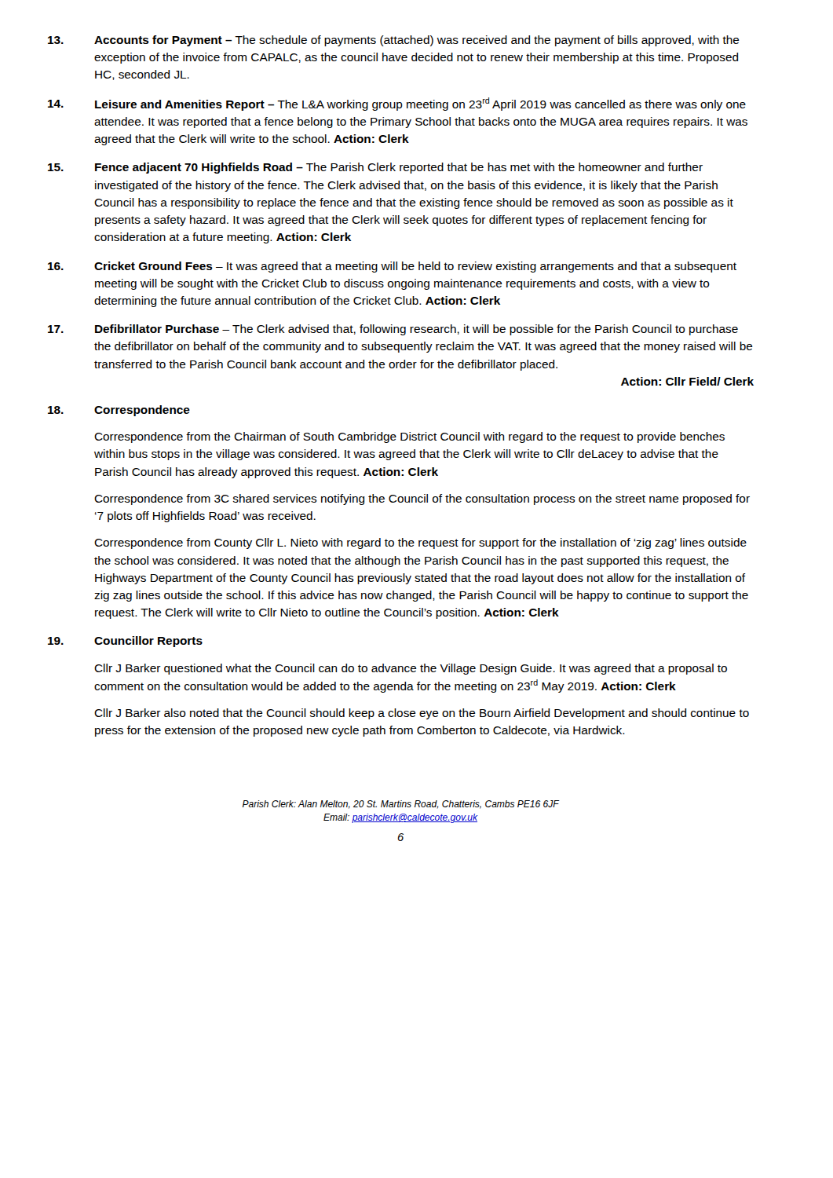| 13. | Accounts for Payment – The schedule of payments (attached) was received and the payment of bills approved, with the exception of the invoice from CAPALC, as the council have decided not to renew their membership at this time. Proposed HC, seconded JL. |
| 14. | Leisure and Amenities Report – The L&A working group meeting on 23 rd April 2019 was cancelled as there was only one attendee. It was reported that a fence belong to the Primary School that backs onto the MUGA area requires repairs. It was agreed that the Clerk will write to the school. Action: Clerk |
| 15. | Fence adjacent 70 Highfields Road – The Parish Clerk reported that be has met with the homeowner and further investigated of the history of the fence. The Clerk advised that, on the basis of this evidence, it is likely that the Parish Council has a responsibility to replace the fence and that the existing fence should be removed as soon as possible as it presents a safety hazard. It was agreed that the Clerk will seek quotes for different types of replacement fencing for consideration at a future meeting. Action: Clerk |
| 16. | Cricket Ground Fees – It was agreed that a meeting will be held to review existing arrangements and that a subsequent meeting will be sought with the Cricket Club to discuss ongoing maintenance requirements and costs, with a view to determining the future annual contribution of the Cricket Club. Action: Clerk |
| 17. | Defibrillator Purchase – The Clerk advised that, following research, it will be possible for the Parish Council to purchase the defibrillator on behalf of the community and to subsequently reclaim the VAT. It was agreed that the money raised will be transferred to the Parish Council bank account and the order for the defibrillator placed. Action: Cllr Field/ Clerk |
| 18. | Correspondence Correspondence from the Chairman of South Cambridge District Council with regard to the request to provide benches within bus stops in the village was considered. It was agreed that the Clerk will write to Cllr deLacey to advise that the Parish Council has already approved this request. Action: Clerk Correspondence from 3C shared services notifying the Council of the consultation process on the street name proposed for ‘7 plots off Highfields Road’ was received. Correspondence from County Cllr L. Nieto with regard to the request for support for the installation of ‘zig zag’ lines outside the school was considered. It was noted that the although the Parish Council has in the past supported this request, the Highways Department of the County Council has previously stated that the road layout does not allow for the installation of zig zag lines outside the school. If this advice has now changed, the Parish Council will be happy to continue to support the request. The Clerk will write to Cllr Nieto to outline the Council’s position. Action: Clerk |
| 19. | Councillor Reports Cllr J Barker questioned what the Council can do to advance the Village Design Guide. It was agreed that a proposal to comment on the consultation would be added to the agenda for the meeting on 23 rd May 2019. Action: Clerk Cllr J Barker also noted that the Council should keep a close eye on the Bourn Airfield Development and should continue to press for the extension of the proposed new cycle path from Comberton to Caldecote, via Hardwick. |
Parish Clerk: Alan Melton, 20 St. Martins Road, Chatteris, Cambs PE16 6JF
Email: parishclerk@caldecote.gov.uk
6